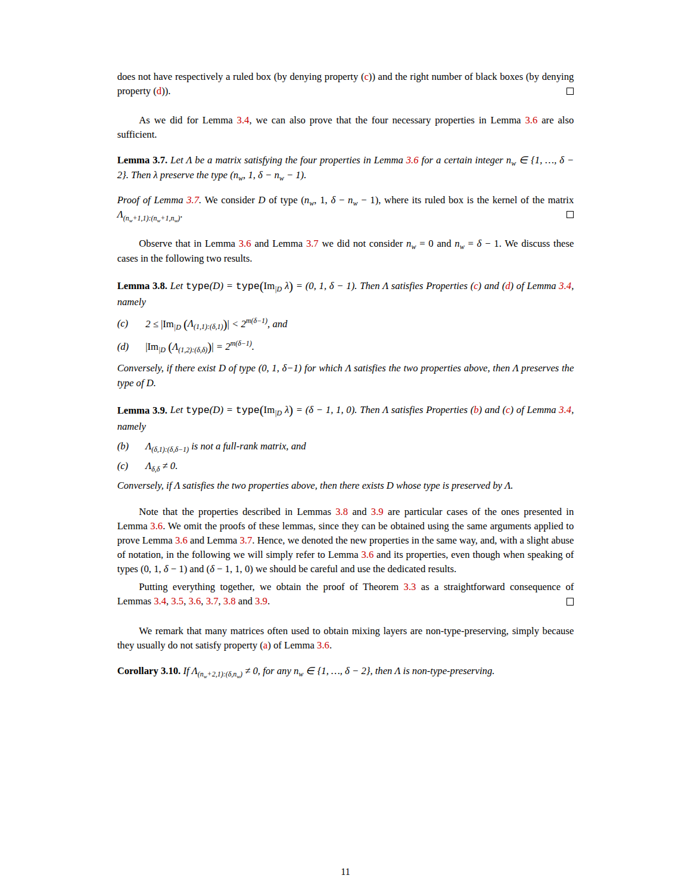does not have respectively a ruled box (by denying property (c)) and the right number of black boxes (by denying property (d)).
As we did for Lemma 3.4, we can also prove that the four necessary properties in Lemma 3.6 are also sufficient.
Lemma 3.7. Let Λ be a matrix satisfying the four properties in Lemma 3.6 for a certain integer nw ∈ {1, …, δ − 2}. Then λ preserve the type (nw, 1, δ − nw − 1).
Proof of Lemma 3.7. We consider D of type (nw, 1, δ − nw − 1), where its ruled box is the kernel of the matrix Λ(nw+1,1):(nw+1,nw).
Observe that in Lemma 3.6 and Lemma 3.7 we did not consider nw = 0 and nw = δ − 1. We discuss these cases in the following two results.
Lemma 3.8. Let type(D) = type(Im|D λ) = (0, 1, δ − 1). Then Λ satisfies Properties (c) and (d) of Lemma 3.4, namely
(c)
2 ≤ |Im|D (Λ(1,1):(δ,1))| < 2m(δ−1), and
(d)
|Im|D (Λ(1,2):(δ,δ))| = 2m(δ−1).
Conversely, if there exist D of type (0, 1, δ−1) for which Λ satisfies the two properties above, then Λ preserves the type of D.
Lemma 3.9. Let type(D) = type(Im|D λ) = (δ − 1, 1, 0). Then Λ satisfies Properties (b) and (c) of Lemma 3.4, namely
(b)
Λ(δ,1):(δ,δ−1) is not a full-rank matrix, and
(c)
Λδ,δ ≠ 0.
Conversely, if Λ satisfies the two properties above, then there exists D whose type is preserved by Λ.
Note that the properties described in Lemmas 3.8 and 3.9 are particular cases of the ones presented in Lemma 3.6. We omit the proofs of these lemmas, since they can be obtained using the same arguments applied to prove Lemma 3.6 and Lemma 3.7. Hence, we denoted the new properties in the same way, and, with a slight abuse of notation, in the following we will simply refer to Lemma 3.6 and its properties, even though when speaking of types (0, 1, δ − 1) and (δ − 1, 1, 0) we should be careful and use the dedicated results.
Putting everything together, we obtain the proof of Theorem 3.3 as a straightforward consequence of Lemmas 3.4, 3.5, 3.6, 3.7, 3.8 and 3.9.
We remark that many matrices often used to obtain mixing layers are non-type-preserving, simply because they usually do not satisfy property (a) of Lemma 3.6.
Corollary 3.10. If Λ(nw+2,1):(δ,nw) ≠ 0, for any nw ∈ {1, …, δ − 2}, then Λ is non-type-preserving.
11